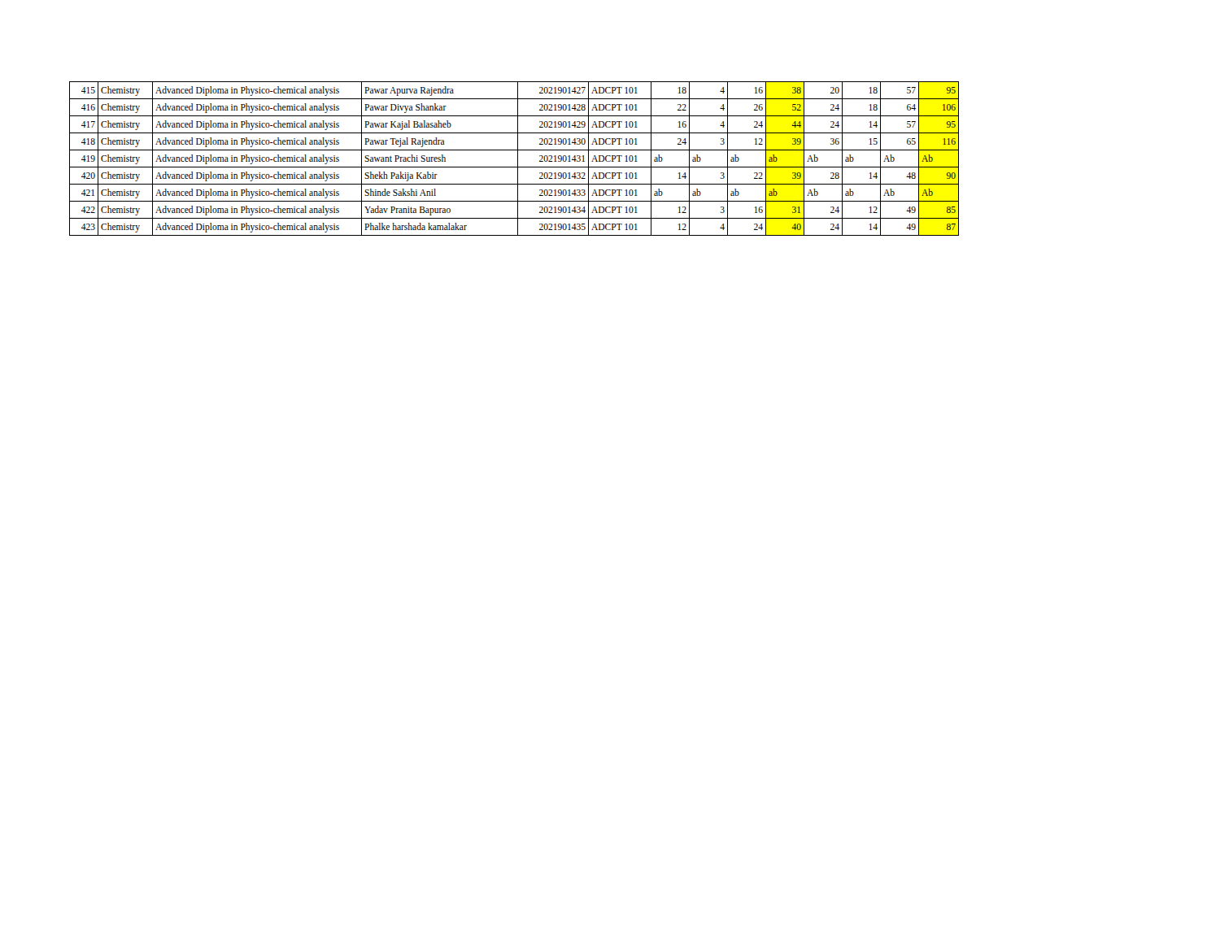| 415 | Chemistry | Advanced Diploma in Physico-chemical analysis | Pawar Apurva Rajendra | 2021901427 | ADCPT 101 | 18 | 4 | 16 | 38 | 20 | 18 | 57 | 95 |
| 416 | Chemistry | Advanced Diploma in Physico-chemical analysis | Pawar Divya Shankar | 2021901428 | ADCPT 101 | 22 | 4 | 26 | 52 | 24 | 18 | 64 | 106 |
| 417 | Chemistry | Advanced Diploma in Physico-chemical analysis | Pawar Kajal Balasaheb | 2021901429 | ADCPT 101 | 16 | 4 | 24 | 44 | 24 | 14 | 57 | 95 |
| 418 | Chemistry | Advanced Diploma in Physico-chemical analysis | Pawar Tejal Rajendra | 2021901430 | ADCPT 101 | 24 | 3 | 12 | 39 | 36 | 15 | 65 | 116 |
| 419 | Chemistry | Advanced Diploma in Physico-chemical analysis | Sawant Prachi Suresh | 2021901431 | ADCPT 101 | ab | ab | ab | ab | Ab | ab | Ab | Ab |
| 420 | Chemistry | Advanced Diploma in Physico-chemical analysis | Shekh Pakija Kabir | 2021901432 | ADCPT 101 | 14 | 3 | 22 | 39 | 28 | 14 | 48 | 90 |
| 421 | Chemistry | Advanced Diploma in Physico-chemical analysis | Shinde Sakshi Anil | 2021901433 | ADCPT 101 | ab | ab | ab | ab | Ab | ab | Ab | Ab |
| 422 | Chemistry | Advanced Diploma in Physico-chemical analysis | Yadav Pranita Bapurao | 2021901434 | ADCPT 101 | 12 | 3 | 16 | 31 | 24 | 12 | 49 | 85 |
| 423 | Chemistry | Advanced Diploma in Physico-chemical analysis | Phalke harshada kamalakar | 2021901435 | ADCPT 101 | 12 | 4 | 24 | 40 | 24 | 14 | 49 | 87 |